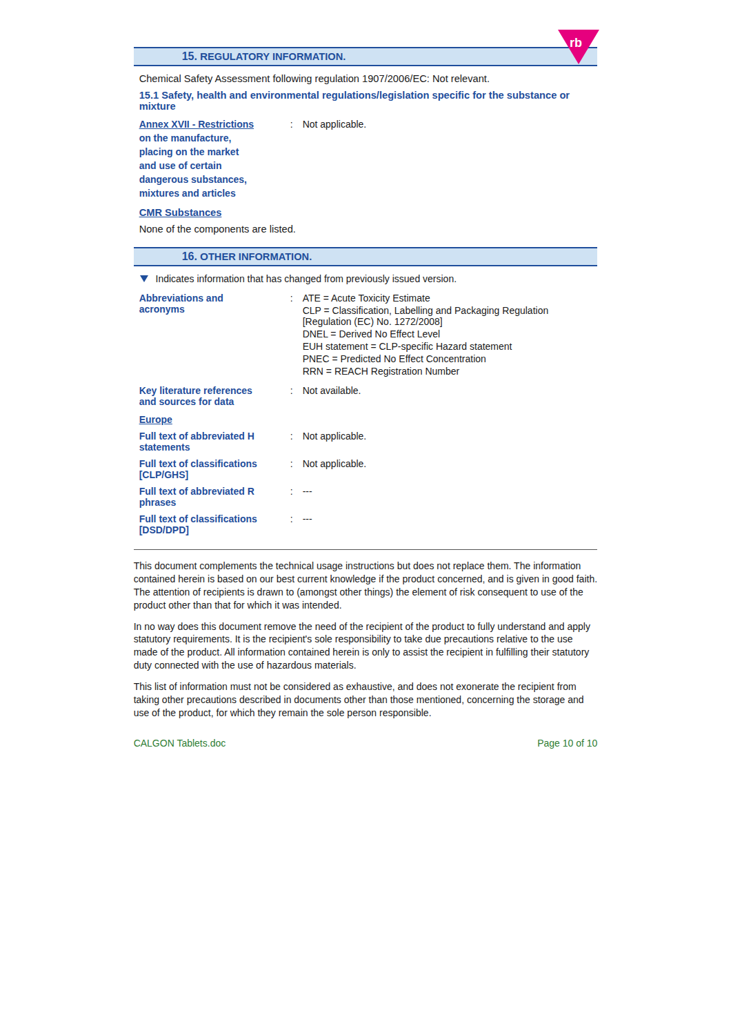rb
15. REGULATORY INFORMATION.
Chemical Safety Assessment following regulation 1907/2006/EC: Not relevant.
15.1 Safety, health and environmental regulations/legislation specific for the substance or mixture
| Annex XVII - Restrictions | : | Not applicable. |
| on the manufacture, | | |
| placing on the market | | |
| and use of certain | | |
| dangerous substances, | | |
| mixtures and articles | | |
CMR Substances
None of the components are listed.
16. OTHER INFORMATION.
Indicates information that has changed from previously issued version.
| Abbreviations and acronyms | : | ATE = Acute Toxicity Estimate CLP = Classification, Labelling and Packaging Regulation [Regulation (EC) No. 1272/2008] DNEL = Derived No Effect Level EUH statement = CLP-specific Hazard statement PNEC = Predicted No Effect Concentration RRN = REACH Registration Number |
| Key literature references and sources for data | : | Not available. |
| Europe | | |
| Full text of abbreviated H statements | : | Not applicable. |
| Full text of classifications [CLP/GHS] | : | Not applicable. |
| Full text of abbreviated R phrases | : | --- |
| Full text of classifications [DSD/DPD] | : | --- |
This document complements the technical usage instructions but does not replace them. The information contained herein is based on our best current knowledge if the product concerned, and is given in good faith. The attention of recipients is drawn to (amongst other things) the element of risk consequent to use of the product other than that for which it was intended.
In no way does this document remove the need of the recipient of the product to fully understand and apply statutory requirements. It is the recipient's sole responsibility to take due precautions relative to the use made of the product. All information contained herein is only to assist the recipient in fulfilling their statutory duty connected with the use of hazardous materials.
This list of information must not be considered as exhaustive, and does not exonerate the recipient from taking other precautions described in documents other than those mentioned, concerning the storage and use of the product, for which they remain the sole person responsible.
CALGON Tablets.doc
Page 10 of 10